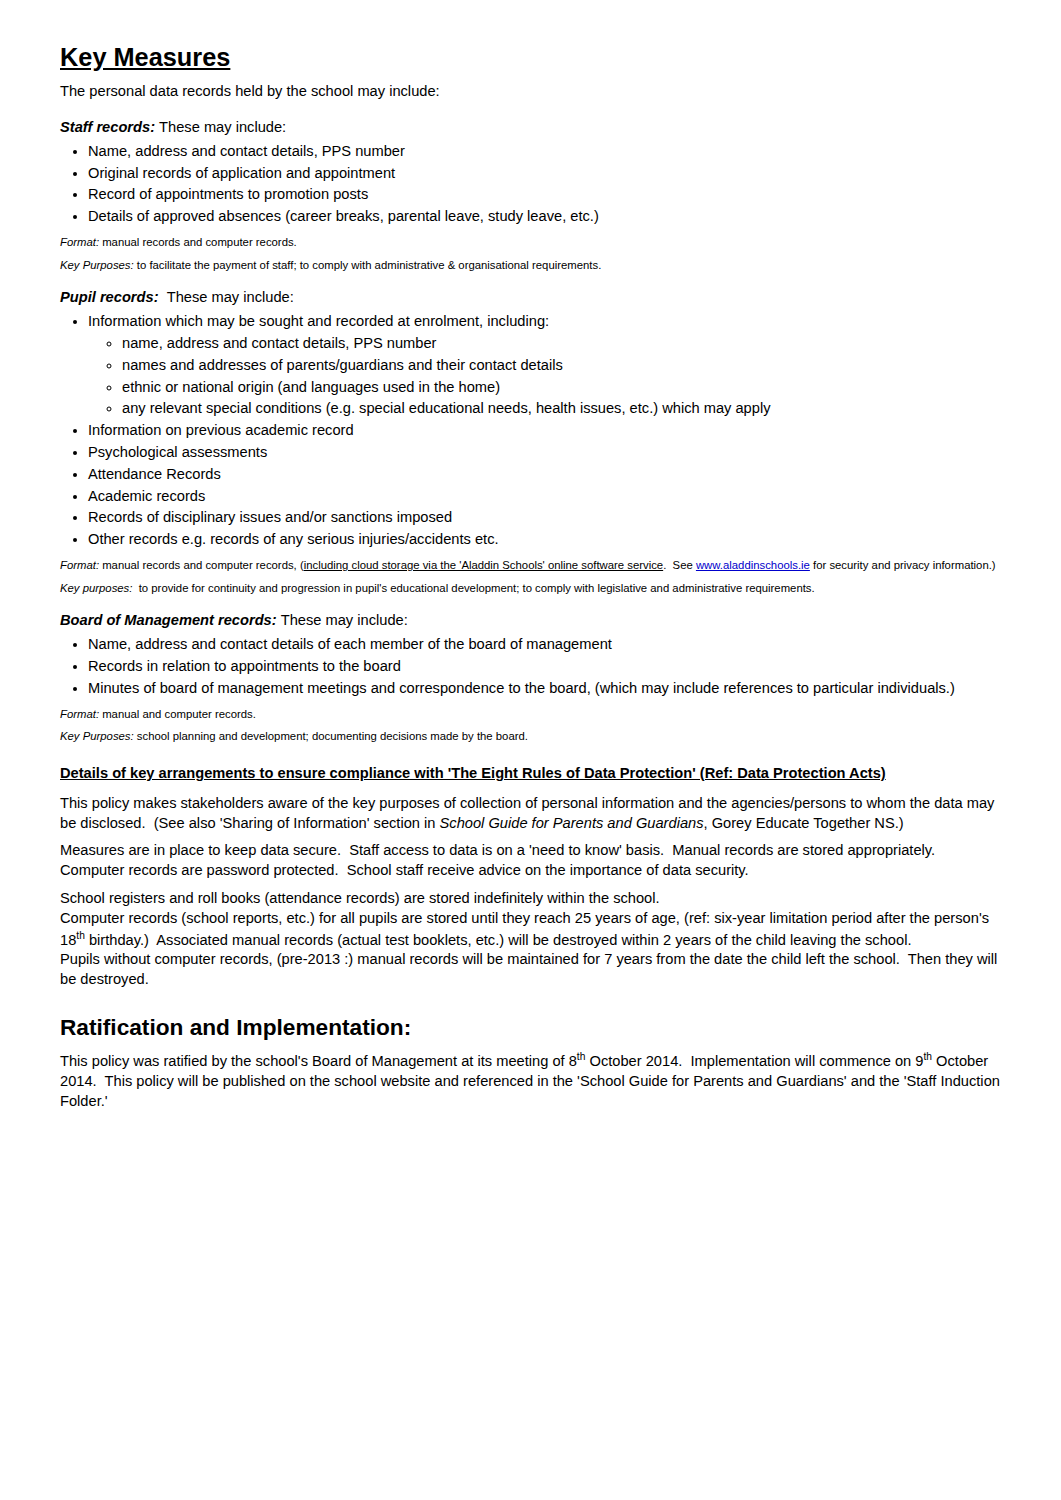Key Measures
The personal data records held by the school may include:
Staff records: These may include:
Name, address and contact details, PPS number
Original records of application and appointment
Record of appointments to promotion posts
Details of approved absences (career breaks, parental leave, study leave, etc.)
Format: manual records and computer records.
Key Purposes: to facilitate the payment of staff; to comply with administrative & organisational requirements.
Pupil records: These may include:
Information which may be sought and recorded at enrolment, including:
name, address and contact details, PPS number
names and addresses of parents/guardians and their contact details
ethnic or national origin (and languages used in the home)
any relevant special conditions (e.g. special educational needs, health issues, etc.) which may apply
Information on previous academic record
Psychological assessments
Attendance Records
Academic records
Records of disciplinary issues and/or sanctions imposed
Other records e.g. records of any serious injuries/accidents etc.
Format: manual records and computer records, (including cloud storage via the 'Aladdin Schools' online software service. See www.aladdinschools.ie for security and privacy information.)
Key purposes: to provide for continuity and progression in pupil's educational development; to comply with legislative and administrative requirements.
Board of Management records: These may include:
Name, address and contact details of each member of the board of management
Records in relation to appointments to the board
Minutes of board of management meetings and correspondence to the board, (which may include references to particular individuals.)
Format: manual and computer records.
Key Purposes: school planning and development; documenting decisions made by the board.
Details of key arrangements to ensure compliance with 'The Eight Rules of Data Protection' (Ref: Data Protection Acts)
This policy makes stakeholders aware of the key purposes of collection of personal information and the agencies/persons to whom the data may be disclosed. (See also 'Sharing of Information' section in School Guide for Parents and Guardians, Gorey Educate Together NS.)
Measures are in place to keep data secure. Staff access to data is on a 'need to know' basis. Manual records are stored appropriately. Computer records are password protected. School staff receive advice on the importance of data security.
School registers and roll books (attendance records) are stored indefinitely within the school.
Computer records (school reports, etc.) for all pupils are stored until they reach 25 years of age, (ref: six-year limitation period after the person's 18th birthday.) Associated manual records (actual test booklets, etc.) will be destroyed within 2 years of the child leaving the school.
Pupils without computer records, (pre-2013 :) manual records will be maintained for 7 years from the date the child left the school. Then they will be destroyed.
Ratification and Implementation:
This policy was ratified by the school's Board of Management at its meeting of 8th October 2014. Implementation will commence on 9th October 2014. This policy will be published on the school website and referenced in the 'School Guide for Parents and Guardians' and the 'Staff Induction Folder.'